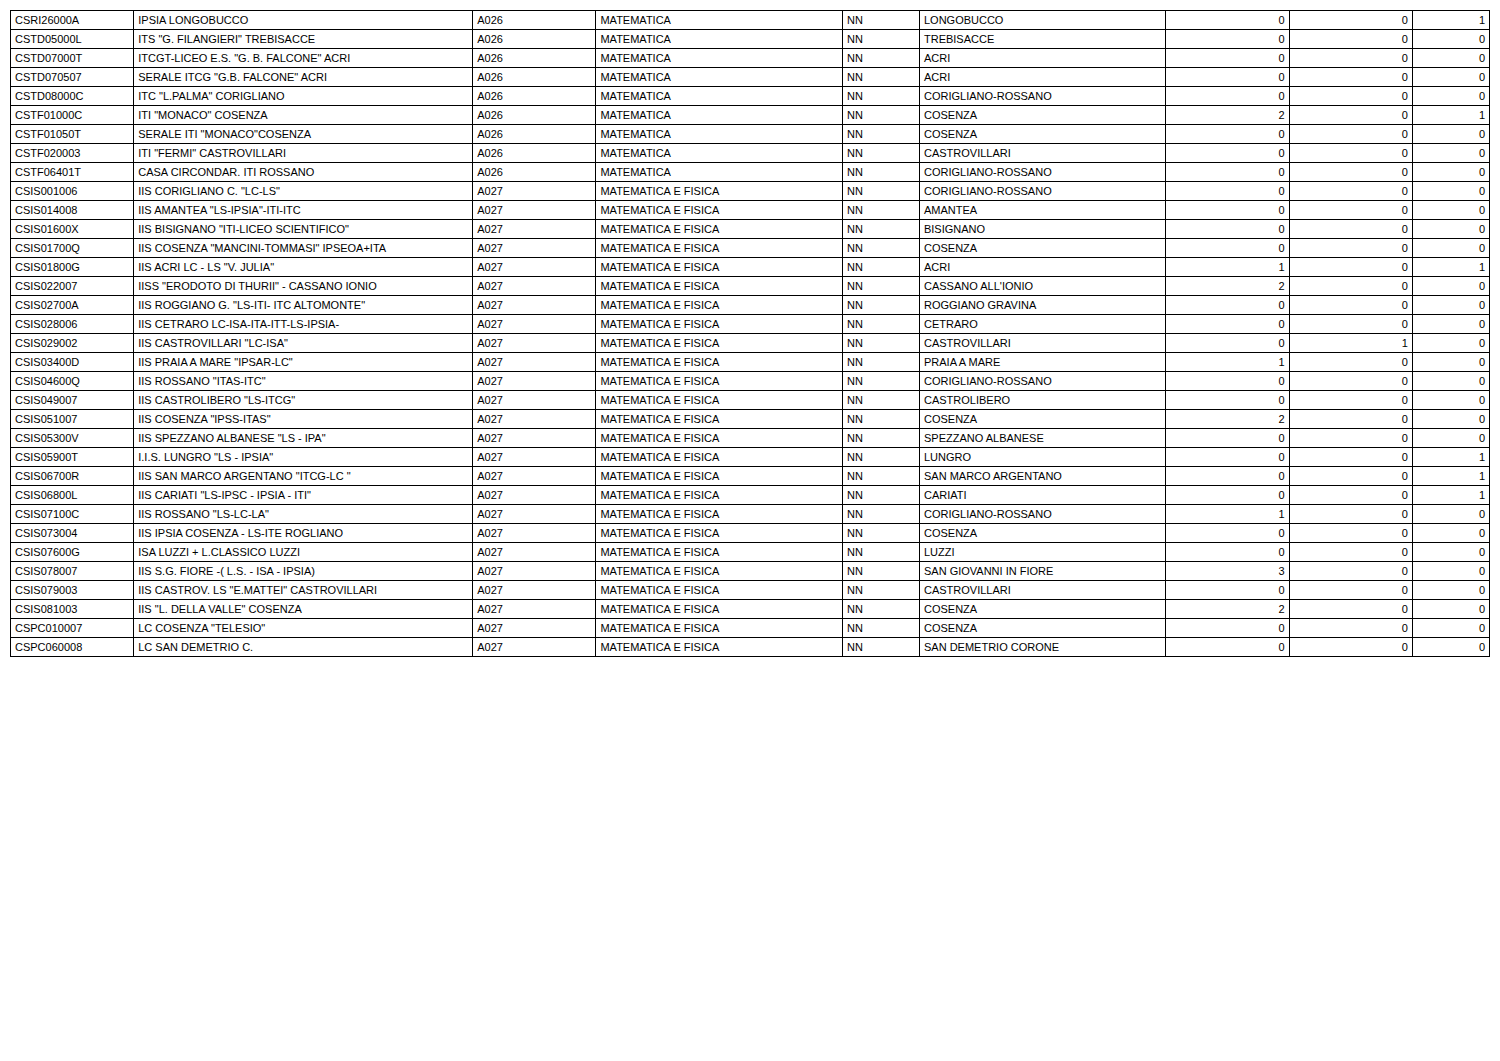| CSRI26000A | IPSIA LONGOBUCCO | A026 | MATEMATICA | NN | LONGOBUCCO | 0 | 0 | 1 |
| CSTD05000L | ITS "G. FILANGIERI" TREBISACCE | A026 | MATEMATICA | NN | TREBISACCE | 0 | 0 | 0 |
| CSTD07000T | ITCGT-LICEO E.S. "G. B. FALCONE" ACRI | A026 | MATEMATICA | NN | ACRI | 0 | 0 | 0 |
| CSTD070507 | SERALE ITCG "G.B. FALCONE" ACRI | A026 | MATEMATICA | NN | ACRI | 0 | 0 | 0 |
| CSTD08000C | ITC "L.PALMA" CORIGLIANO | A026 | MATEMATICA | NN | CORIGLIANO-ROSSANO | 0 | 0 | 0 |
| CSTF01000C | ITI "MONACO" COSENZA | A026 | MATEMATICA | NN | COSENZA | 2 | 0 | 1 |
| CSTF01050T | SERALE ITI "MONACO"COSENZA | A026 | MATEMATICA | NN | COSENZA | 0 | 0 | 0 |
| CSTF020003 | ITI "FERMI" CASTROVILLARI | A026 | MATEMATICA | NN | CASTROVILLARI | 0 | 0 | 0 |
| CSTF06401T | CASA CIRCONDAR. ITI ROSSANO | A026 | MATEMATICA | NN | CORIGLIANO-ROSSANO | 0 | 0 | 0 |
| CSIS001006 | IIS CORIGLIANO C. "LC-LS" | A027 | MATEMATICA E FISICA | NN | CORIGLIANO-ROSSANO | 0 | 0 | 0 |
| CSIS014008 | IIS AMANTEA "LS-IPSIA"-ITI-ITC | A027 | MATEMATICA E FISICA | NN | AMANTEA | 0 | 0 | 0 |
| CSIS01600X | IIS BISIGNANO "ITI-LICEO SCIENTIFICO" | A027 | MATEMATICA E FISICA | NN | BISIGNANO | 0 | 0 | 0 |
| CSIS01700Q | IIS COSENZA "MANCINI-TOMMASI" IPSEOA+ITA | A027 | MATEMATICA E FISICA | NN | COSENZA | 0 | 0 | 0 |
| CSIS01800G | IIS ACRI LC - LS "V. JULIA" | A027 | MATEMATICA E FISICA | NN | ACRI | 1 | 0 | 1 |
| CSIS022007 | IISS "ERODOTO DI THURII" - CASSANO IONIO | A027 | MATEMATICA E FISICA | NN | CASSANO ALL'IONIO | 2 | 0 | 0 |
| CSIS02700A | IIS ROGGIANO G. "LS-ITI- ITC ALTOMONTE" | A027 | MATEMATICA E FISICA | NN | ROGGIANO GRAVINA | 0 | 0 | 0 |
| CSIS028006 | IIS CETRARO LC-ISA-ITA-ITT-LS-IPSIA- | A027 | MATEMATICA E FISICA | NN | CETRARO | 0 | 0 | 0 |
| CSIS029002 | IIS CASTROVILLARI "LC-ISA" | A027 | MATEMATICA E FISICA | NN | CASTROVILLARI | 0 | 1 | 0 |
| CSIS03400D | IIS PRAIA A MARE "IPSAR-LC" | A027 | MATEMATICA E FISICA | NN | PRAIA A MARE | 1 | 0 | 0 |
| CSIS04600Q | IIS ROSSANO "ITAS-ITC" | A027 | MATEMATICA E FISICA | NN | CORIGLIANO-ROSSANO | 0 | 0 | 0 |
| CSIS049007 | IIS CASTROLIBERO "LS-ITCG" | A027 | MATEMATICA E FISICA | NN | CASTROLIBERO | 0 | 0 | 0 |
| CSIS051007 | IIS COSENZA "IPSS-ITAS" | A027 | MATEMATICA E FISICA | NN | COSENZA | 2 | 0 | 0 |
| CSIS05300V | IIS SPEZZANO ALBANESE "LS - IPA" | A027 | MATEMATICA E FISICA | NN | SPEZZANO ALBANESE | 0 | 0 | 0 |
| CSIS05900T | I.I.S. LUNGRO "LS - IPSIA" | A027 | MATEMATICA E FISICA | NN | LUNGRO | 0 | 0 | 1 |
| CSIS06700R | IIS SAN MARCO ARGENTANO "ITCG-LC " | A027 | MATEMATICA E FISICA | NN | SAN MARCO ARGENTANO | 0 | 0 | 1 |
| CSIS06800L | IIS CARIATI "LS-IPSC - IPSIA - ITI" | A027 | MATEMATICA E FISICA | NN | CARIATI | 0 | 0 | 1 |
| CSIS07100C | IIS ROSSANO "LS-LC-LA" | A027 | MATEMATICA E FISICA | NN | CORIGLIANO-ROSSANO | 1 | 0 | 0 |
| CSIS073004 | IIS IPSIA COSENZA - LS-ITE ROGLIANO | A027 | MATEMATICA E FISICA | NN | COSENZA | 0 | 0 | 0 |
| CSIS07600G | ISA LUZZI + L.CLASSICO LUZZI | A027 | MATEMATICA E FISICA | NN | LUZZI | 0 | 0 | 0 |
| CSIS078007 | IIS S.G. FIORE -( L.S. - ISA - IPSIA) | A027 | MATEMATICA E FISICA | NN | SAN GIOVANNI IN FIORE | 3 | 0 | 0 |
| CSIS079003 | IIS CASTROV. LS "E.MATTEI" CASTROVILLARI | A027 | MATEMATICA E FISICA | NN | CASTROVILLARI | 0 | 0 | 0 |
| CSIS081003 | IIS "L. DELLA VALLE" COSENZA | A027 | MATEMATICA E FISICA | NN | COSENZA | 2 | 0 | 0 |
| CSPC010007 | LC COSENZA "TELESIO" | A027 | MATEMATICA E FISICA | NN | COSENZA | 0 | 0 | 0 |
| CSPC060008 | LC SAN DEMETRIO C. | A027 | MATEMATICA E FISICA | NN | SAN DEMETRIO CORONE | 0 | 0 | 0 |